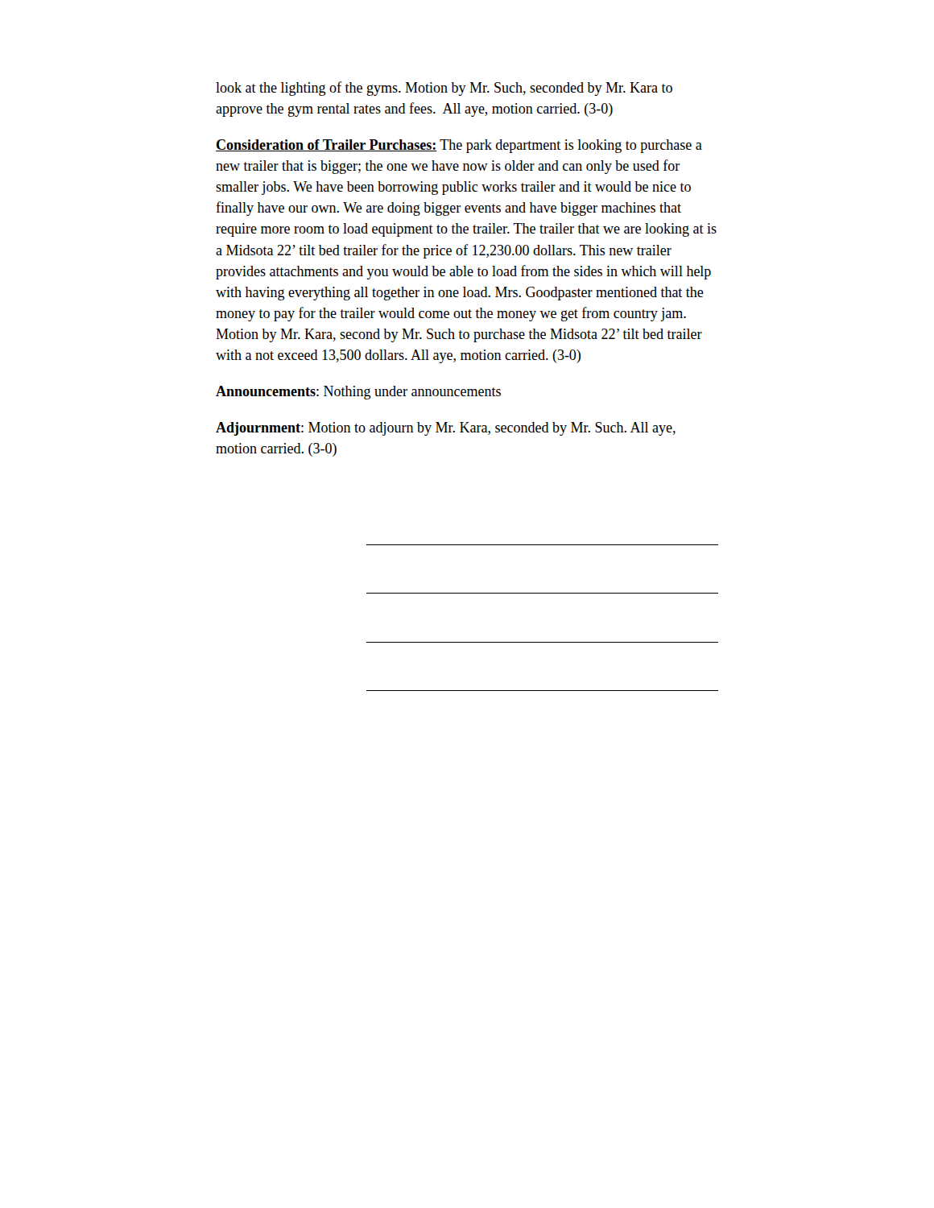look at the lighting of the gyms. Motion by Mr. Such, seconded by Mr. Kara to approve the gym rental rates and fees. All aye, motion carried. (3-0)
Consideration of Trailer Purchases: The park department is looking to purchase a new trailer that is bigger; the one we have now is older and can only be used for smaller jobs. We have been borrowing public works trailer and it would be nice to finally have our own. We are doing bigger events and have bigger machines that require more room to load equipment to the trailer. The trailer that we are looking at is a Midsota 22’ tilt bed trailer for the price of 12,230.00 dollars. This new trailer provides attachments and you would be able to load from the sides in which will help with having everything all together in one load. Mrs. Goodpaster mentioned that the money to pay for the trailer would come out the money we get from country jam. Motion by Mr. Kara, second by Mr. Such to purchase the Midsota 22’ tilt bed trailer with a not exceed 13,500 dollars. All aye, motion carried. (3-0)
Announcements: Nothing under announcements
Adjournment: Motion to adjourn by Mr. Kara, seconded by Mr. Such. All aye, motion carried. (3-0)